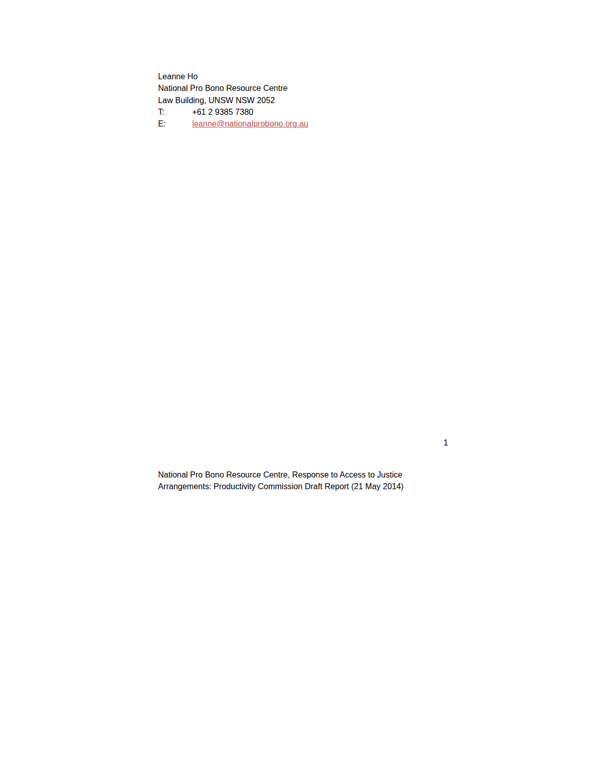Leanne Ho
National Pro Bono Resource Centre
Law Building, UNSW NSW 2052
T:+61 2 9385 7380
E: leanne@nationalprobono.org.au
1
National Pro Bono Resource Centre, Response to Access to Justice Arrangements: Productivity Commission Draft Report (21 May 2014)